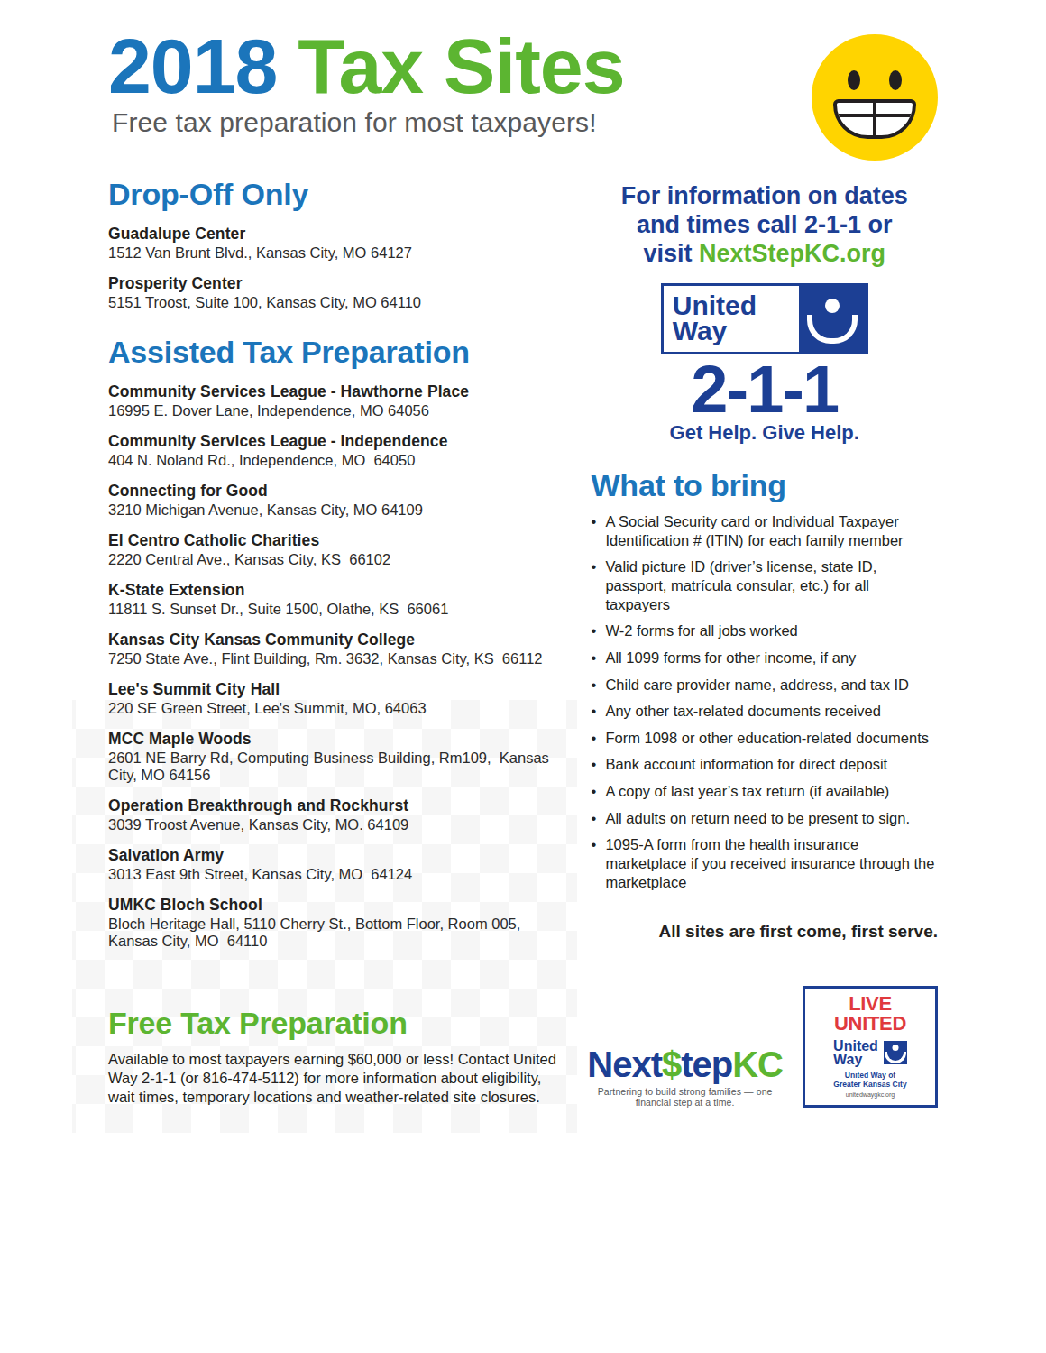2018 Tax Sites
Free tax preparation for most taxpayers!
Drop-Off Only
Guadalupe Center
1512 Van Brunt Blvd., Kansas City, MO 64127
Prosperity Center
5151 Troost, Suite 100, Kansas City, MO 64110
Assisted Tax Preparation
Community Services League - Hawthorne Place
16995 E. Dover Lane, Independence, MO 64056
Community Services League - Independence
404 N. Noland Rd., Independence, MO 64050
Connecting for Good
3210 Michigan Avenue, Kansas City, MO 64109
El Centro Catholic Charities
2220 Central Ave., Kansas City, KS 66102
K-State Extension
11811 S. Sunset Dr., Suite 1500, Olathe, KS 66061
Kansas City Kansas Community College
7250 State Ave., Flint Building, Rm. 3632, Kansas City, KS 66112
Lee's Summit City Hall
220 SE Green Street, Lee's Summit, MO, 64063
MCC Maple Woods
2601 NE Barry Rd, Computing Business Building, Rm109, Kansas City, MO 64156
Operation Breakthrough and Rockhurst
3039 Troost Avenue, Kansas City, MO. 64109
Salvation Army
3013 East 9th Street, Kansas City, MO 64124
UMKC Bloch School
Bloch Heritage Hall, 5110 Cherry St., Bottom Floor, Room 005, Kansas City, MO 64110
For information on dates
and times call 2-1-1 or
visit NextStepKC.org
United
Way
2-1-1
Get Help. Give Help.
What to bring
A Social Security card or Individual Taxpayer Identification # (ITIN) for each family member
Valid picture ID (driver’s license, state ID, passport, matrícula consular, etc.) for all taxpayers
W-2 forms for all jobs worked
All 1099 forms for other income, if any
Child care provider name, address, and tax ID
Any other tax-related documents received
Form 1098 or other education-related documents
Bank account information for direct deposit
A copy of last year’s tax return (if available)
All adults on return need to be present to sign.
1095-A form from the health insurance marketplace if you received insurance through the marketplace
All sites are first come, first serve.
Free Tax Preparation
Available to most taxpayers earning $60,000 or less! Contact United Way 2-1-1 (or 816-474-5112) for more information about eligibility, wait times, temporary locations and weather-related site closures.
Next$tepKC
Partnering to build strong families — one financial step at a time.
LIVE UNITED
United
Way
United Way of
Greater Kansas City
unitedwaygkc.org